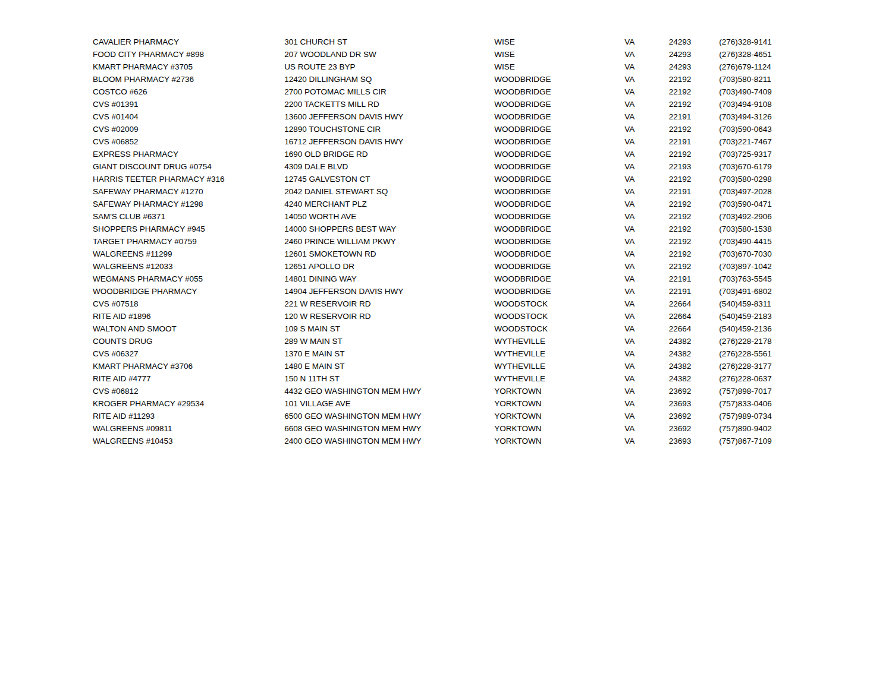| CAVALIER PHARMACY | 301 CHURCH ST | WISE | VA | 24293 | (276)328-9141 |
| FOOD CITY PHARMACY #898 | 207 WOODLAND DR SW | WISE | VA | 24293 | (276)328-4651 |
| KMART PHARMACY #3705 | US ROUTE 23 BYP | WISE | VA | 24293 | (276)679-1124 |
| BLOOM PHARMACY #2736 | 12420 DILLINGHAM SQ | WOODBRIDGE | VA | 22192 | (703)580-8211 |
| COSTCO #626 | 2700 POTOMAC MILLS CIR | WOODBRIDGE | VA | 22192 | (703)490-7409 |
| CVS #01391 | 2200 TACKETTS MILL RD | WOODBRIDGE | VA | 22192 | (703)494-9108 |
| CVS #01404 | 13600 JEFFERSON DAVIS HWY | WOODBRIDGE | VA | 22191 | (703)494-3126 |
| CVS #02009 | 12890 TOUCHSTONE CIR | WOODBRIDGE | VA | 22192 | (703)590-0643 |
| CVS #06852 | 16712 JEFFERSON DAVIS HWY | WOODBRIDGE | VA | 22191 | (703)221-7467 |
| EXPRESS PHARMACY | 1690 OLD BRIDGE RD | WOODBRIDGE | VA | 22192 | (703)725-9317 |
| GIANT DISCOUNT DRUG #0754 | 4309 DALE BLVD | WOODBRIDGE | VA | 22193 | (703)670-6179 |
| HARRIS TEETER PHARMACY #316 | 12745 GALVESTON CT | WOODBRIDGE | VA | 22192 | (703)580-0298 |
| SAFEWAY PHARMACY #1270 | 2042 DANIEL STEWART SQ | WOODBRIDGE | VA | 22191 | (703)497-2028 |
| SAFEWAY PHARMACY #1298 | 4240 MERCHANT PLZ | WOODBRIDGE | VA | 22192 | (703)590-0471 |
| SAM'S CLUB #6371 | 14050 WORTH AVE | WOODBRIDGE | VA | 22192 | (703)492-2906 |
| SHOPPERS PHARMACY #945 | 14000 SHOPPERS BEST WAY | WOODBRIDGE | VA | 22192 | (703)580-1538 |
| TARGET PHARMACY #0759 | 2460 PRINCE WILLIAM PKWY | WOODBRIDGE | VA | 22192 | (703)490-4415 |
| WALGREENS #11299 | 12601 SMOKETOWN RD | WOODBRIDGE | VA | 22192 | (703)670-7030 |
| WALGREENS #12033 | 12651 APOLLO DR | WOODBRIDGE | VA | 22192 | (703)897-1042 |
| WEGMANS PHARMACY #055 | 14801 DINING WAY | WOODBRIDGE | VA | 22191 | (703)763-5545 |
| WOODBRIDGE PHARMACY | 14904 JEFFERSON DAVIS HWY | WOODBRIDGE | VA | 22191 | (703)491-6802 |
| CVS #07518 | 221 W RESERVOIR RD | WOODSTOCK | VA | 22664 | (540)459-8311 |
| RITE AID #1896 | 120 W RESERVOIR RD | WOODSTOCK | VA | 22664 | (540)459-2183 |
| WALTON AND SMOOT | 109 S MAIN ST | WOODSTOCK | VA | 22664 | (540)459-2136 |
| COUNTS DRUG | 289 W MAIN ST | WYTHEVILLE | VA | 24382 | (276)228-2178 |
| CVS #06327 | 1370 E MAIN ST | WYTHEVILLE | VA | 24382 | (276)228-5561 |
| KMART PHARMACY #3706 | 1480 E MAIN ST | WYTHEVILLE | VA | 24382 | (276)228-3177 |
| RITE AID #4777 | 150 N 11TH ST | WYTHEVILLE | VA | 24382 | (276)228-0637 |
| CVS #06812 | 4432 GEO WASHINGTON MEM HWY | YORKTOWN | VA | 23692 | (757)898-7017 |
| KROGER PHARMACY #29534 | 101 VILLAGE AVE | YORKTOWN | VA | 23693 | (757)833-0406 |
| RITE AID #11293 | 6500 GEO WASHINGTON MEM HWY | YORKTOWN | VA | 23692 | (757)989-0734 |
| WALGREENS #09811 | 6608 GEO WASHINGTON MEM HWY | YORKTOWN | VA | 23692 | (757)890-9402 |
| WALGREENS #10453 | 2400 GEO WASHINGTON MEM HWY | YORKTOWN | VA | 23693 | (757)867-7109 |